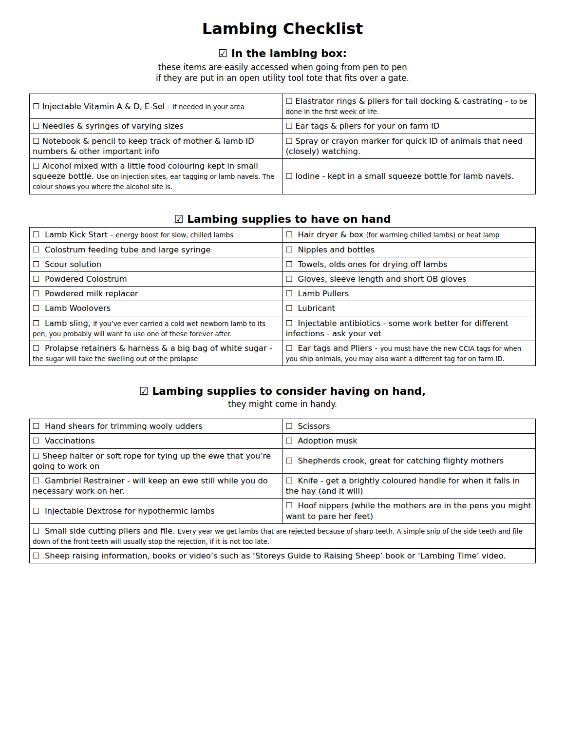Lambing Checklist
In the lambing box:
these items are easily accessed when going from pen to pen
if they are put in an open utility tool tote that fits over a gate.
| Injectable Vitamin A & D, E-Sel - if needed in your area | Elastrator rings & pliers for tail docking & castrating - to be done in the first week of life. |
| Needles & syringes of varying sizes | Ear tags & pliers for your on farm ID |
| Notebook & pencil to keep track of mother & lamb ID numbers & other important info | Spray or crayon marker for quick ID of animals that need (closely) watching. |
| Alcohol mixed with a little food colouring kept in small squeeze bottle. Use on injection sites, ear tagging or lamb navels. The colour shows you where the alcohol site is. | Iodine - kept in a small squeeze bottle for lamb navels. |
Lambing supplies to have on hand
| Lamb Kick Start - energy boost for slow, chilled lambs | Hair dryer & box (for warming chilled lambs) or heat lamp |
| Colostrum feeding tube and large syringe | Nipples and bottles |
| Scour solution | Towels, olds ones for drying off lambs |
| Powdered Colostrum | Gloves, sleeve length and short OB gloves |
| Powdered milk replacer | Lamb Pullers |
| Lamb Woolovers | Lubricant |
| Lamb sling, if you’ve ever carried a cold wet newborn lamb to its pen, you probably will want to use one of these forever after. | Injectable antibiotics - some work better for different infections - ask your vet |
| Prolapse retainers & harness & a big bag of white sugar - the sugar will take the swelling out of the prolapse | Ear tags and Pliers - you must have the new CCIA tags for when you ship animals, you may also want a different tag for on farm ID. |
Lambing supplies to consider having on hand,
they might come in handy.
| Hand shears for trimming wooly udders | Scissors |
| Vaccinations | Adoption musk |
| Sheep halter or soft rope for tying up the ewe that you’re going to work on | Shepherds crook, great for catching flighty mothers |
| Gambriel Restrainer - will keep an ewe still while you do necessary work on her. | Knife - get a brightly coloured handle for when it falls in the hay (and it will) |
| Injectable Dextrose for hypothermic lambs | Hoof nippers (while the mothers are in the pens you might want to pare her feet) |
| Small side cutting pliers and file. Every year we get lambs that are rejected because of sharp teeth. A simple snip of the side teeth and file down of the front teeth will usually stop the rejection, if it is not too late. |
| Sheep raising information, books or video’s such as ‘Storeys Guide to Raising Sheep’ book or ‘Lambing Time’ video. |